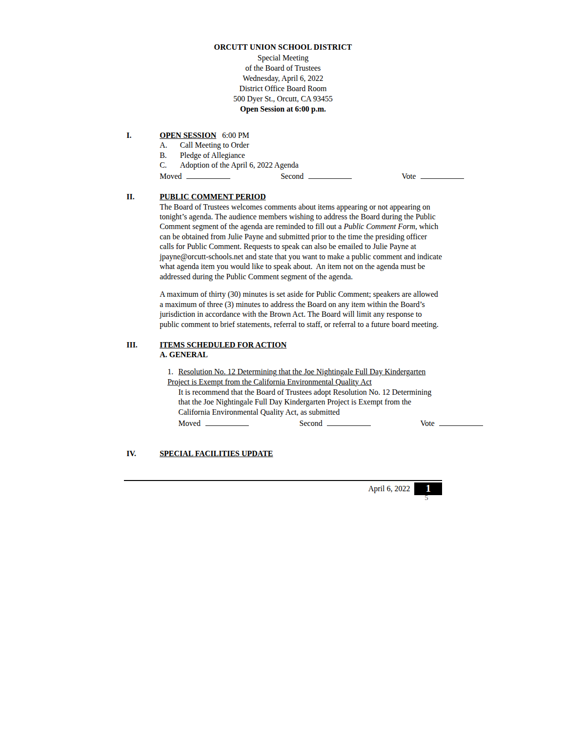Orcutt Union School District
Special Meeting
of the Board of Trustees
Wednesday, April 6, 2022
District Office Board Room
500 Dyer St., Orcutt, CA 93455
Open Session at 6:00 p.m.
I.
OPEN SESSION 6:00 PM
A. Call Meeting to Order
B. Pledge of Allegiance
C. Adoption of the April 6, 2022 Agenda
Moved
Second
Vote
II.
PUBLIC COMMENT PERIOD
The Board of Trustees welcomes comments about items appearing or not appearing on tonight’s agenda. The audience members wishing to address the Board during the Public Comment segment of the agenda are reminded to fill out a Public Comment Form, which can be obtained from Julie Payne and submitted prior to the time the presiding officer calls for Public Comment. Requests to speak can also be emailed to Julie Payne at jpayne@orcutt-schools.net and state that you want to make a public comment and indicate what agenda item you would like to speak about. An item not on the agenda must be addressed during the Public Comment segment of the agenda.
A maximum of thirty (30) minutes is set aside for Public Comment; speakers are allowed a maximum of three (3) minutes to address the Board on any item within the Board’s jurisdiction in accordance with the Brown Act. The Board will limit any response to public comment to brief statements, referral to staff, or referral to a future board meeting.
III.
ITEMS SCHEDULED FOR ACTION
A. GENERAL
1. Resolution No. 12 Determining that the Joe Nightingale Full Day Kindergarten Project is Exempt from the California Environmental Quality Act
It is recommend that the Board of Trustees adopt Resolution No. 12 Determining that the Joe Nightingale Full Day Kindergarten Project is Exempt from the California Environmental Quality Act, as submitted
Moved
Second
Vote
IV.
SPECIAL FACILITIES UPDATE
April 6, 2022
1
5